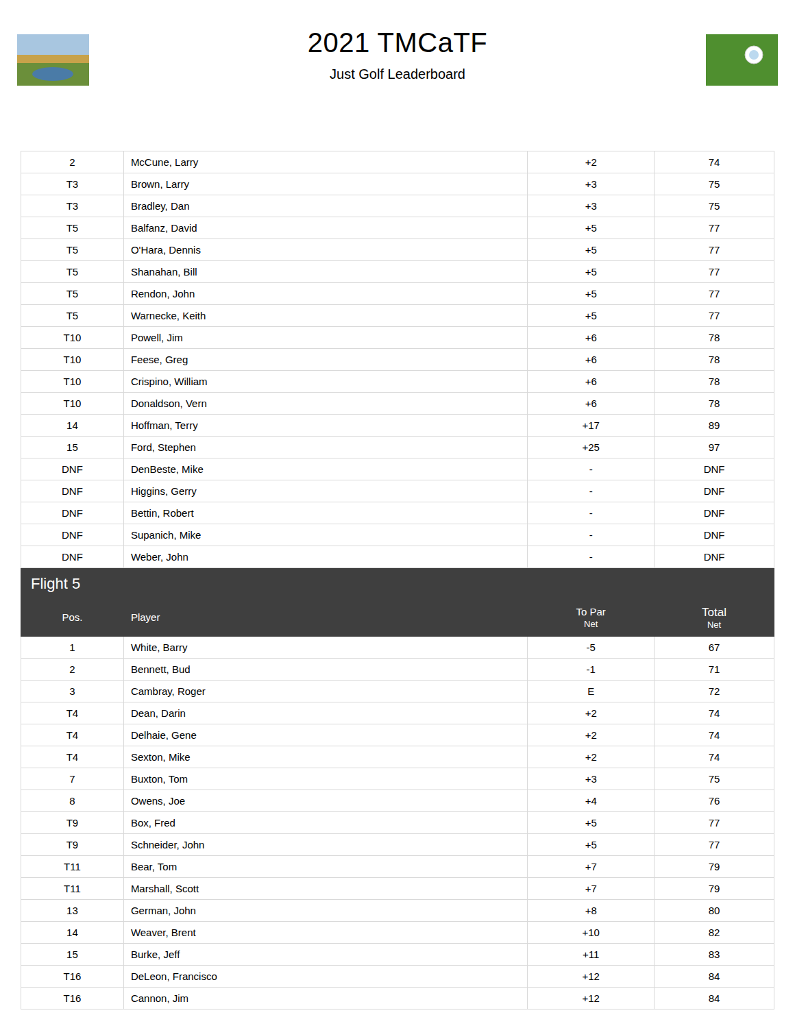2021 TMCaTF
Just Golf Leaderboard
| 2 | McCune, Larry | +2 | 74 |
| T3 | Brown, Larry | +3 | 75 |
| T3 | Bradley, Dan | +3 | 75 |
| T5 | Balfanz, David | +5 | 77 |
| T5 | O'Hara, Dennis | +5 | 77 |
| T5 | Shanahan, Bill | +5 | 77 |
| T5 | Rendon, John | +5 | 77 |
| T5 | Warnecke, Keith | +5 | 77 |
| T10 | Powell, Jim | +6 | 78 |
| T10 | Feese, Greg | +6 | 78 |
| T10 | Crispino, William | +6 | 78 |
| T10 | Donaldson, Vern | +6 | 78 |
| 14 | Hoffman, Terry | +17 | 89 |
| 15 | Ford, Stephen | +25 | 97 |
| DNF | DenBeste, Mike | - | DNF |
| DNF | Higgins, Gerry | - | DNF |
| DNF | Bettin, Robert | - | DNF |
| DNF | Supanich, Mike | - | DNF |
| DNF | Weber, John | - | DNF |
| Flight 5 |
| Pos. | Player | To Par Net | Total Net |
| 1 | White, Barry | -5 | 67 |
| 2 | Bennett, Bud | -1 | 71 |
| 3 | Cambray, Roger | E | 72 |
| T4 | Dean, Darin | +2 | 74 |
| T4 | Delhaie, Gene | +2 | 74 |
| T4 | Sexton, Mike | +2 | 74 |
| 7 | Buxton, Tom | +3 | 75 |
| 8 | Owens, Joe | +4 | 76 |
| T9 | Box, Fred | +5 | 77 |
| T9 | Schneider, John | +5 | 77 |
| T11 | Bear, Tom | +7 | 79 |
| T11 | Marshall, Scott | +7 | 79 |
| 13 | German, John | +8 | 80 |
| 14 | Weaver, Brent | +10 | 82 |
| 15 | Burke, Jeff | +11 | 83 |
| T16 | DeLeon, Francisco | +12 | 84 |
| T16 | Cannon, Jim | +12 | 84 |